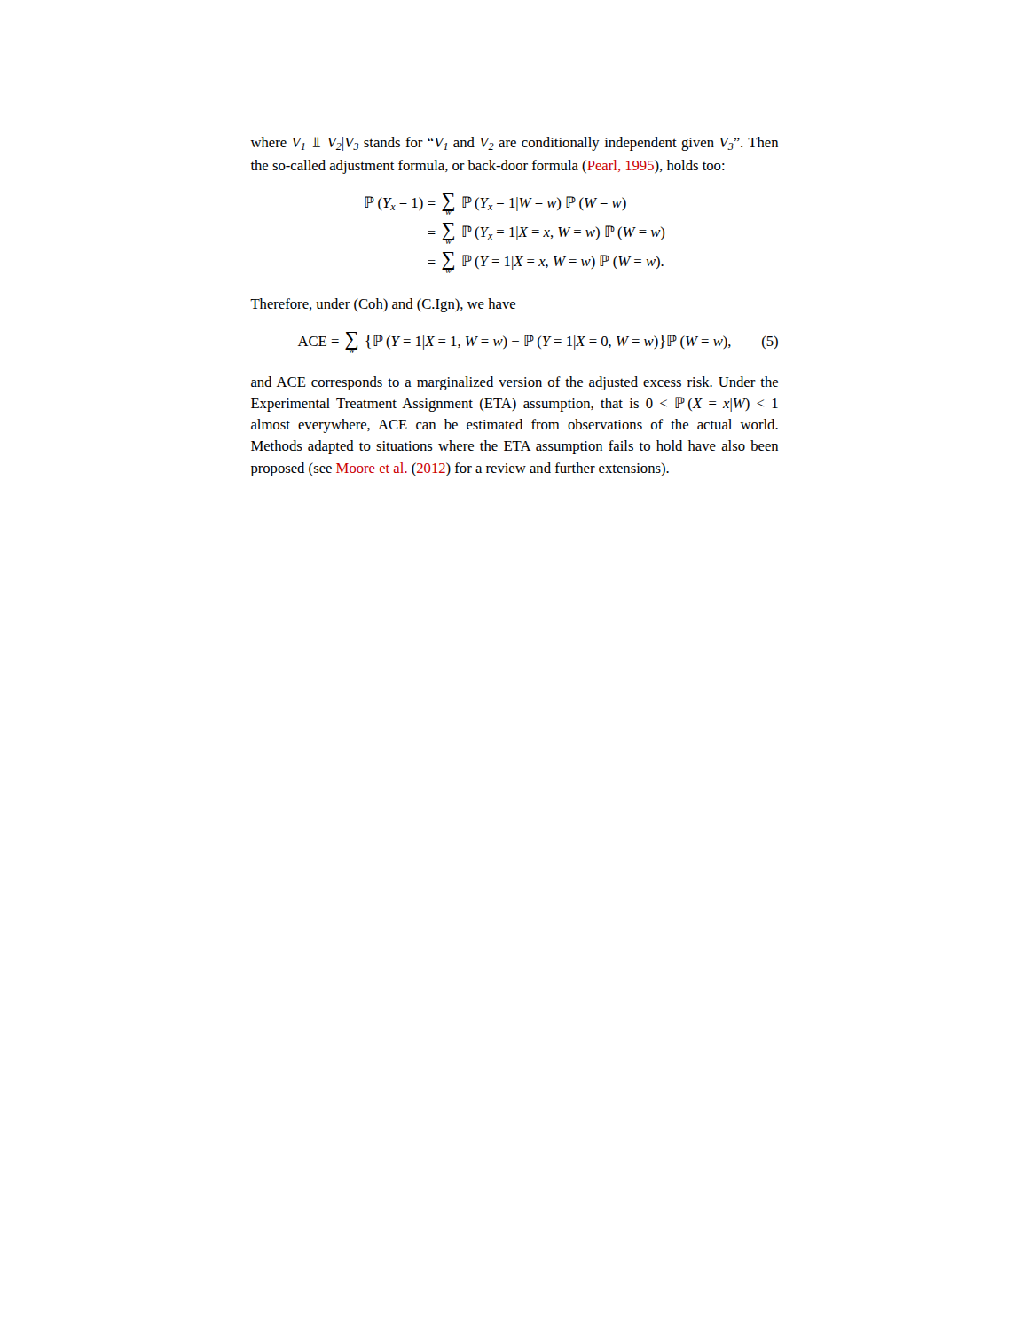where V1 ⫫ V2|V3 stands for “V1 and V2 are conditionally independent given V3”. Then the so-called adjustment formula, or back-door formula (Pearl, 1995), holds too:
| ℙ ( Y x = 1 ) | = | ∑ w ℙ ( Y x = 1/ W = w ) ℙ ( W = w ) |
| | = | ∑ w ℙ ( Y x = 1/ X = x , W = w ) ℙ ( W = w ) |
| | = | ∑ w ℙ ( Y = 1/ X = x , W = w ) ℙ ( W = w ) . |
Therefore, under (Coh) and (C.Ign), we have
ACE = ∑w {ℙ (Y = 1|X = 1, W = w) − ℙ (Y = 1|X = 0, W = w)}ℙ (W = w),
(5)
and ACE corresponds to a marginalized version of the adjusted excess risk. Under the Experimental Treatment Assignment (ETA) assumption, that is 0 < ℙ (X = x|W) < 1 almost everywhere, ACE can be estimated from observations of the actual world. Methods adapted to situations where the ETA assumption fails to hold have also been proposed (see Moore et al. (2012) for a review and further extensions).